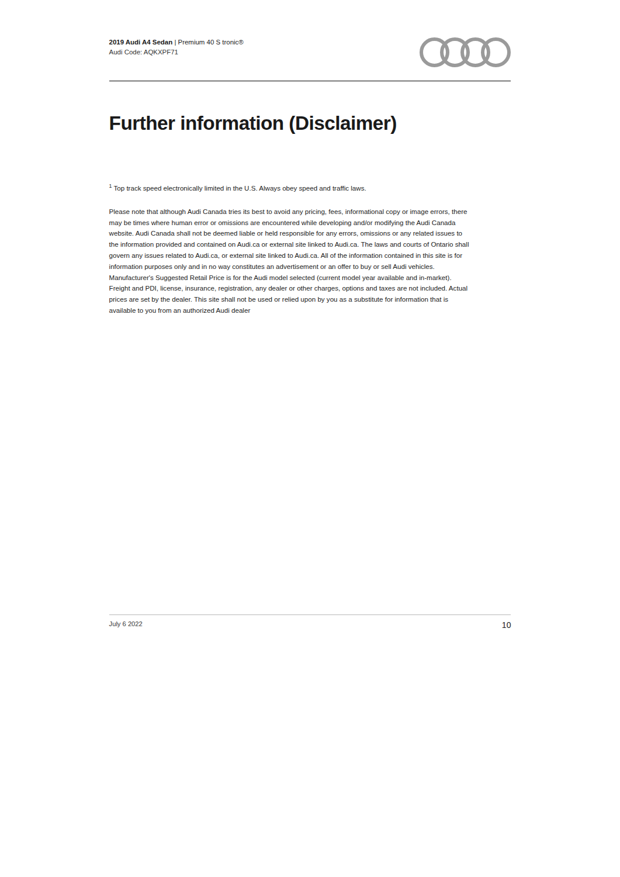2019 Audi A4 Sedan | Premium 40 S tronic®
Audi Code: AQKXPF71
Further information (Disclaimer)
1 Top track speed electronically limited in the U.S. Always obey speed and traffic laws.
Please note that although Audi Canada tries its best to avoid any pricing, fees, informational copy or image errors, there may be times where human error or omissions are encountered while developing and/or modifying the Audi Canada website. Audi Canada shall not be deemed liable or held responsible for any errors, omissions or any related issues to the information provided and contained on Audi.ca or external site linked to Audi.ca. The laws and courts of Ontario shall govern any issues related to Audi.ca, or external site linked to Audi.ca. All of the information contained in this site is for information purposes only and in no way constitutes an advertisement or an offer to buy or sell Audi vehicles. Manufacturer's Suggested Retail Price is for the Audi model selected (current model year available and in-market). Freight and PDI, license, insurance, registration, any dealer or other charges, options and taxes are not included. Actual prices are set by the dealer. This site shall not be used or relied upon by you as a substitute for information that is available to you from an authorized Audi dealer
July 6 2022 10